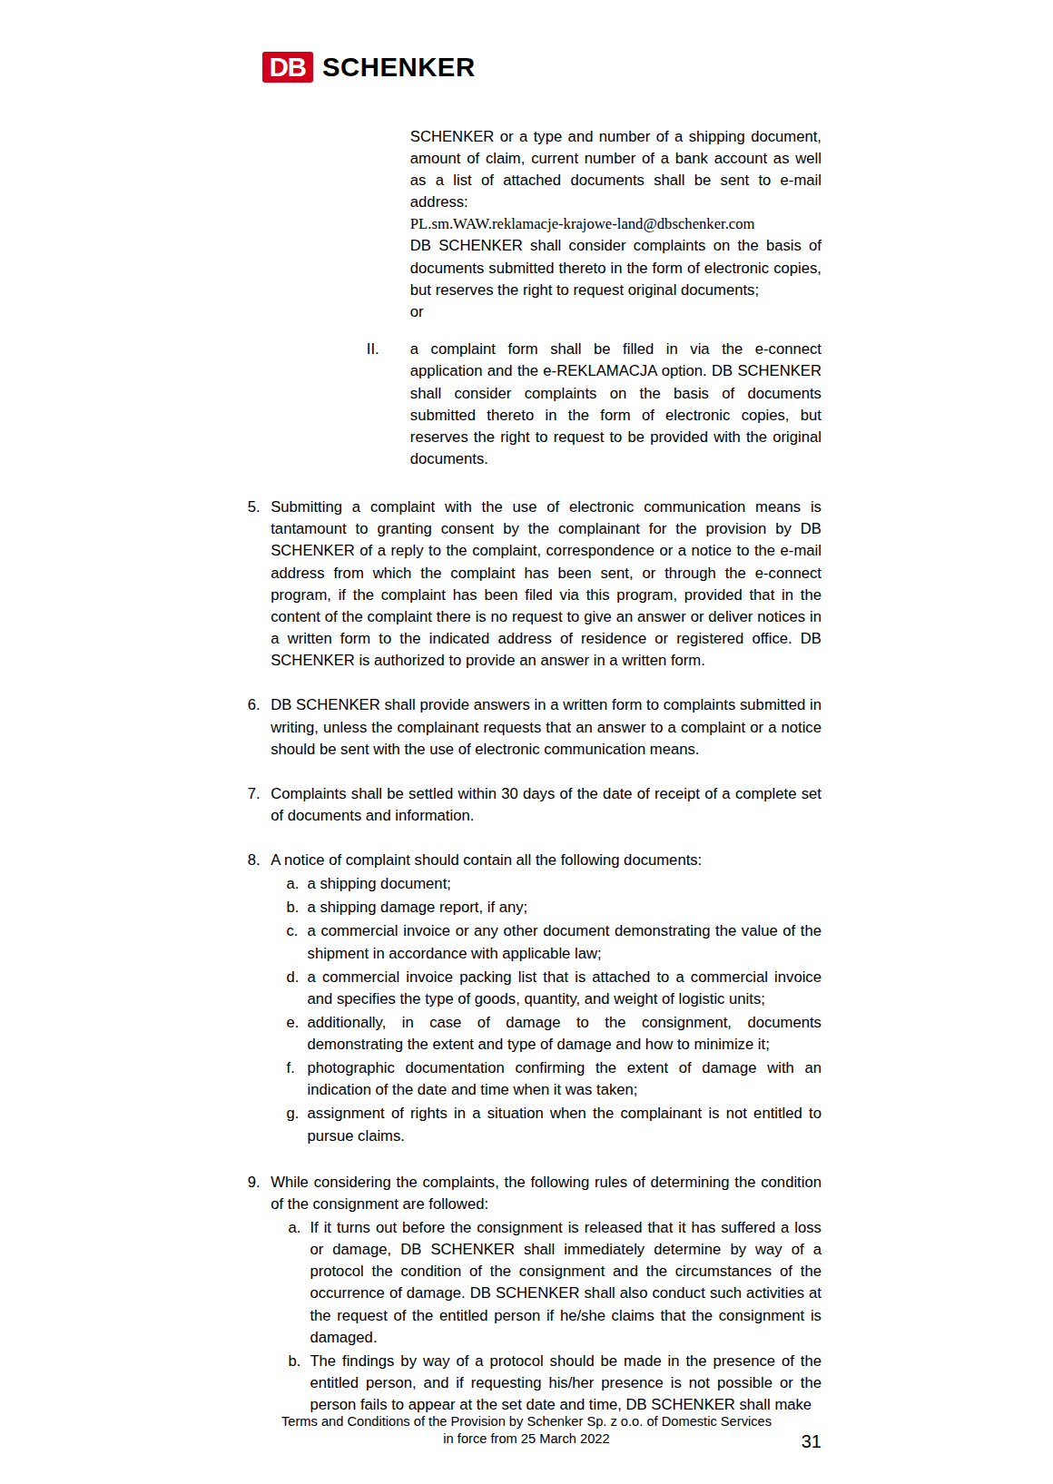DB SCHENKER
SCHENKER or a type and number of a shipping document, amount of claim, current number of a bank account as well as a list of attached documents shall be sent to e-mail address:
PL.sm.WAW.reklamacje-krajowe-land@dbschenker.com
DB SCHENKER shall consider complaints on the basis of documents submitted thereto in the form of electronic copies, but reserves the right to request original documents;
or
II.
a complaint form shall be filled in via the e-connect application and the e-REKLAMACJA option. DB SCHENKER shall consider complaints on the basis of documents submitted thereto in the form of electronic copies, but reserves the right to request to be provided with the original documents.
5.
Submitting a complaint with the use of electronic communication means is tantamount to granting consent by the complainant for the provision by DB SCHENKER of a reply to the complaint, correspondence or a notice to the e-mail address from which the complaint has been sent, or through the e-connect program, if the complaint has been filed via this program, provided that in the content of the complaint there is no request to give an answer or deliver notices in a written form to the indicated address of residence or registered office. DB SCHENKER is authorized to provide an answer in a written form.
6.
DB SCHENKER shall provide answers in a written form to complaints submitted in writing, unless the complainant requests that an answer to a complaint or a notice should be sent with the use of electronic communication means.
7.
Complaints shall be settled within 30 days of the date of receipt of a complete set of documents and information.
8.
A notice of complaint should contain all the following documents:
a.
a shipping document;
b.
a shipping damage report, if any;
c.
a commercial invoice or any other document demonstrating the value of the shipment in accordance with applicable law;
d.
a commercial invoice packing list that is attached to a commercial invoice and specifies the type of goods, quantity, and weight of logistic units;
e.
additionally, in case of damage to the consignment, documents demonstrating the extent and type of damage and how to minimize it;
f.
photographic documentation confirming the extent of damage with an indication of the date and time when it was taken;
g.
assignment of rights in a situation when the complainant is not entitled to pursue claims.
9.
While considering the complaints, the following rules of determining the condition of the consignment are followed:
a.
If it turns out before the consignment is released that it has suffered a loss or damage, DB SCHENKER shall immediately determine by way of a protocol the condition of the consignment and the circumstances of the occurrence of damage. DB SCHENKER shall also conduct such activities at the request of the entitled person if he/she claims that the consignment is damaged.
b.
The findings by way of a protocol should be made in the presence of the entitled person, and if requesting his/her presence is not possible or the person fails to appear at the set date and time, DB SCHENKER shall make
Terms and Conditions of the Provision by Schenker Sp. z o.o. of Domestic Services
in force from 25 March 2022 31